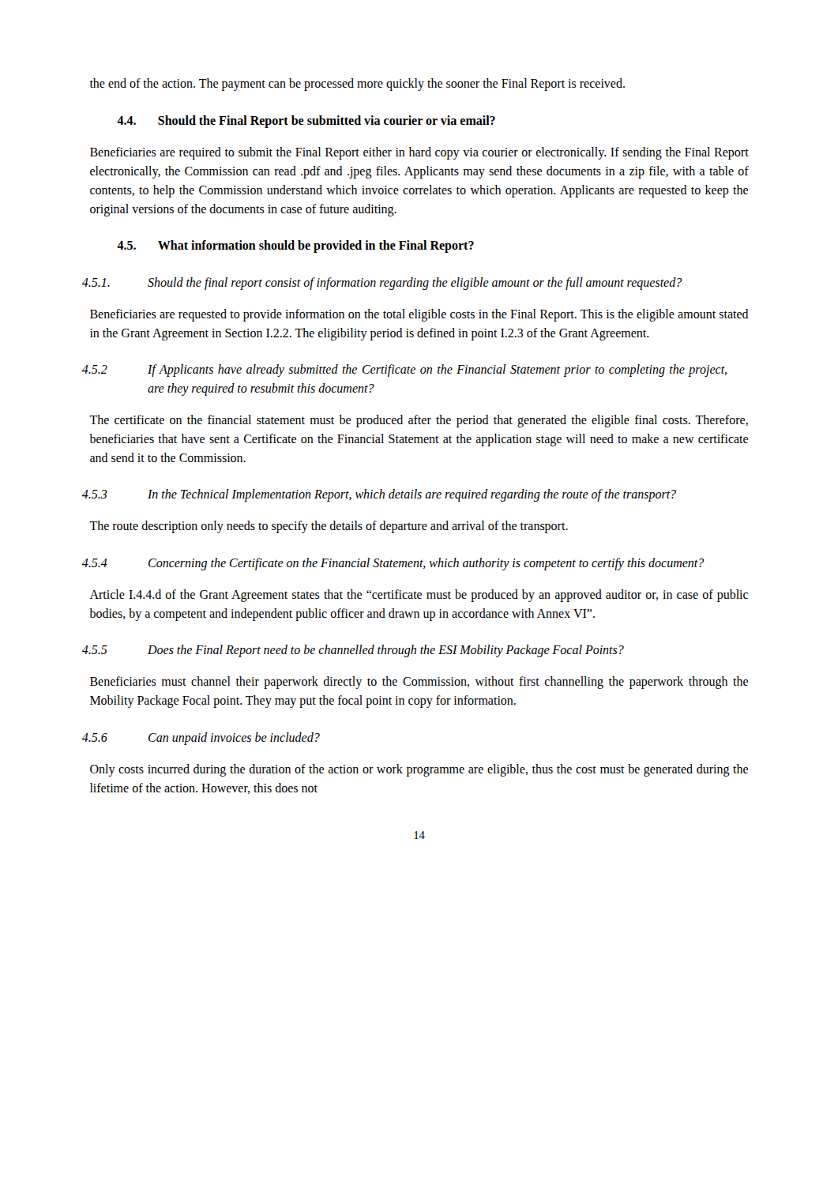the end of the action. The payment can be processed more quickly the sooner the Final Report is received.
4.4. Should the Final Report be submitted via courier or via email?
Beneficiaries are required to submit the Final Report either in hard copy via courier or electronically. If sending the Final Report electronically, the Commission can read .pdf and .jpeg files. Applicants may send these documents in a zip file, with a table of contents, to help the Commission understand which invoice correlates to which operation. Applicants are requested to keep the original versions of the documents in case of future auditing.
4.5. What information should be provided in the Final Report?
4.5.1. Should the final report consist of information regarding the eligible amount or the full amount requested?
Beneficiaries are requested to provide information on the total eligible costs in the Final Report. This is the eligible amount stated in the Grant Agreement in Section I.2.2. The eligibility period is defined in point I.2.3 of the Grant Agreement.
4.5.2 If Applicants have already submitted the Certificate on the Financial Statement prior to completing the project, are they required to resubmit this document?
The certificate on the financial statement must be produced after the period that generated the eligible final costs. Therefore, beneficiaries that have sent a Certificate on the Financial Statement at the application stage will need to make a new certificate and send it to the Commission.
4.5.3 In the Technical Implementation Report, which details are required regarding the route of the transport?
The route description only needs to specify the details of departure and arrival of the transport.
4.5.4 Concerning the Certificate on the Financial Statement, which authority is competent to certify this document?
Article I.4.4.d of the Grant Agreement states that the “certificate must be produced by an approved auditor or, in case of public bodies, by a competent and independent public officer and drawn up in accordance with Annex VI”.
4.5.5 Does the Final Report need to be channelled through the ESI Mobility Package Focal Points?
Beneficiaries must channel their paperwork directly to the Commission, without first channelling the paperwork through the Mobility Package Focal point. They may put the focal point in copy for information.
4.5.6 Can unpaid invoices be included?
Only costs incurred during the duration of the action or work programme are eligible, thus the cost must be generated during the lifetime of the action. However, this does not
14